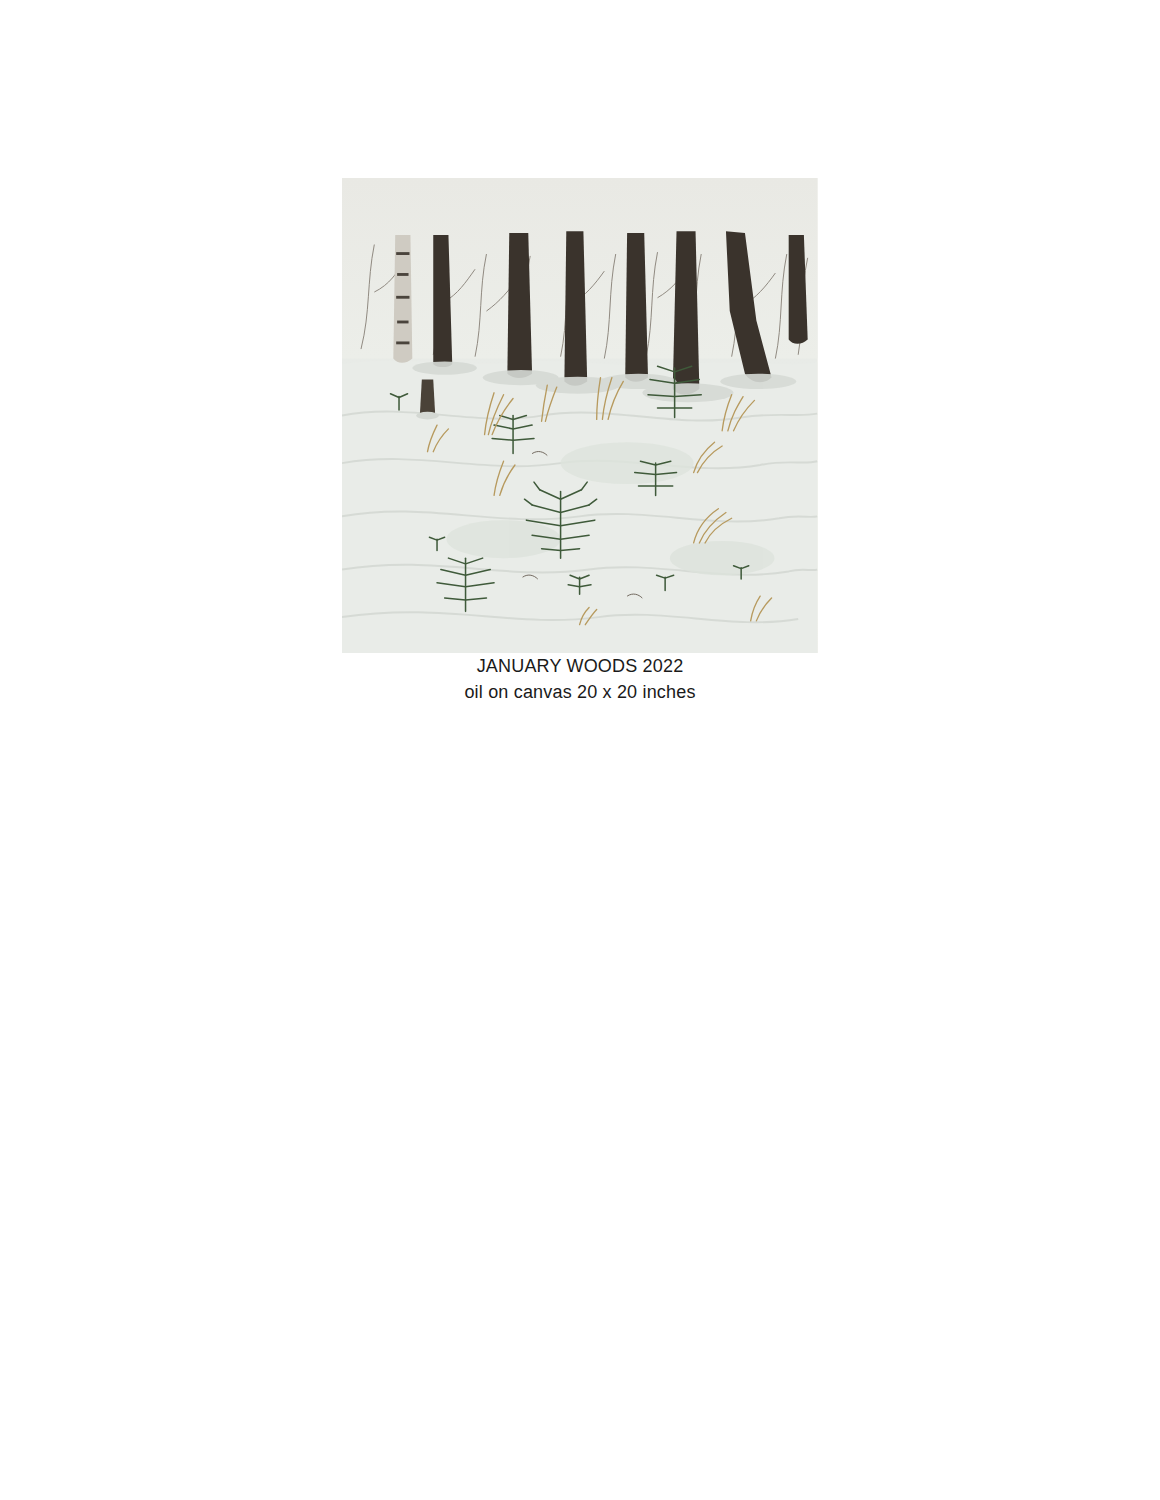JANUARY WOODS 2022 oil on canvas 20 x 20 inches